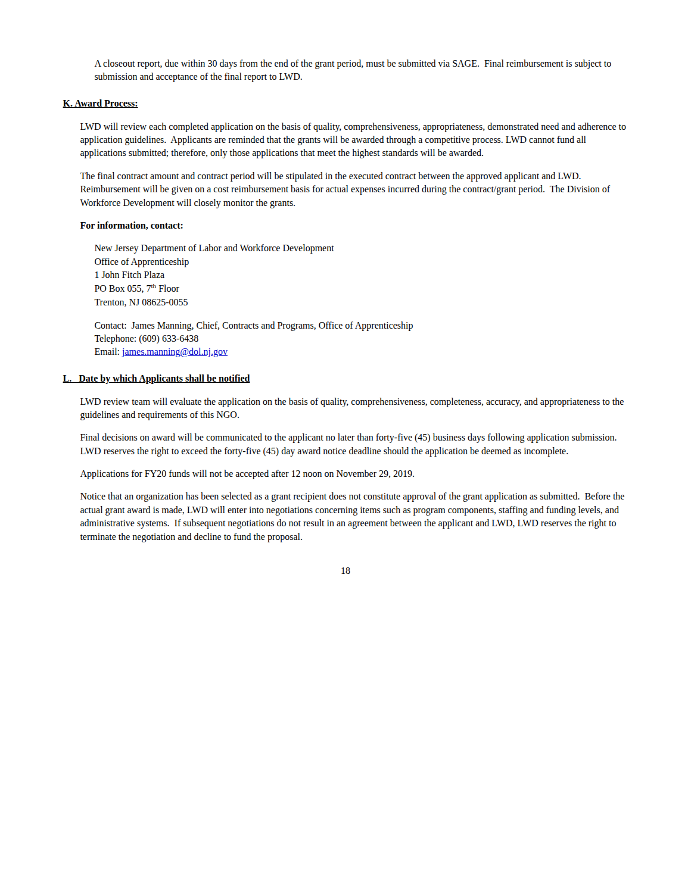A closeout report, due within 30 days from the end of the grant period, must be submitted via SAGE. Final reimbursement is subject to submission and acceptance of the final report to LWD.
K. Award Process:
LWD will review each completed application on the basis of quality, comprehensiveness, appropriateness, demonstrated need and adherence to application guidelines. Applicants are reminded that the grants will be awarded through a competitive process. LWD cannot fund all applications submitted; therefore, only those applications that meet the highest standards will be awarded.
The final contract amount and contract period will be stipulated in the executed contract between the approved applicant and LWD. Reimbursement will be given on a cost reimbursement basis for actual expenses incurred during the contract/grant period. The Division of Workforce Development will closely monitor the grants.
For information, contact:
New Jersey Department of Labor and Workforce Development
Office of Apprenticeship
1 John Fitch Plaza
PO Box 055, 7th Floor
Trenton, NJ 08625-0055
Contact: James Manning, Chief, Contracts and Programs, Office of Apprenticeship
Telephone: (609) 633-6438
Email: james.manning@dol.nj.gov
L. Date by which Applicants shall be notified
LWD review team will evaluate the application on the basis of quality, comprehensiveness, completeness, accuracy, and appropriateness to the guidelines and requirements of this NGO.
Final decisions on award will be communicated to the applicant no later than forty-five (45) business days following application submission. LWD reserves the right to exceed the forty-five (45) day award notice deadline should the application be deemed as incomplete.
Applications for FY20 funds will not be accepted after 12 noon on November 29, 2019.
Notice that an organization has been selected as a grant recipient does not constitute approval of the grant application as submitted. Before the actual grant award is made, LWD will enter into negotiations concerning items such as program components, staffing and funding levels, and administrative systems. If subsequent negotiations do not result in an agreement between the applicant and LWD, LWD reserves the right to terminate the negotiation and decline to fund the proposal.
18